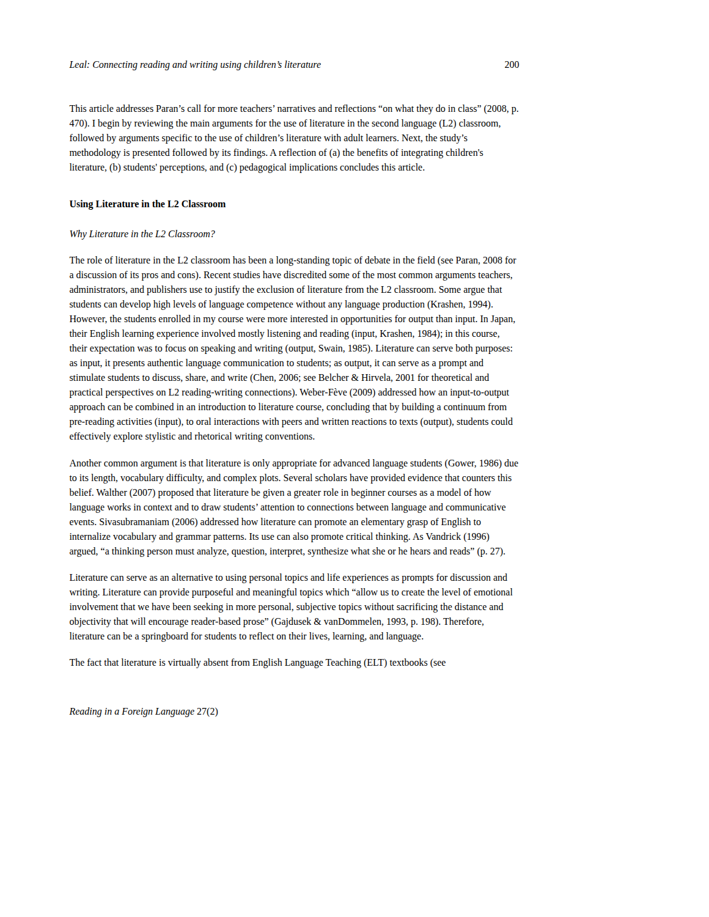Leal: Connecting reading and writing using children’s literature 200
This article addresses Paran’s call for more teachers’ narratives and reflections “on what they do in class” (2008, p. 470). I begin by reviewing the main arguments for the use of literature in the second language (L2) classroom, followed by arguments specific to the use of children’s literature with adult learners. Next, the study’s methodology is presented followed by its findings. A reflection of (a) the benefits of integrating children's literature, (b) students' perceptions, and (c) pedagogical implications concludes this article.
Using Literature in the L2 Classroom
Why Literature in the L2 Classroom?
The role of literature in the L2 classroom has been a long-standing topic of debate in the field (see Paran, 2008 for a discussion of its pros and cons). Recent studies have discredited some of the most common arguments teachers, administrators, and publishers use to justify the exclusion of literature from the L2 classroom. Some argue that students can develop high levels of language competence without any language production (Krashen, 1994). However, the students enrolled in my course were more interested in opportunities for output than input. In Japan, their English learning experience involved mostly listening and reading (input, Krashen, 1984); in this course, their expectation was to focus on speaking and writing (output, Swain, 1985). Literature can serve both purposes: as input, it presents authentic language communication to students; as output, it can serve as a prompt and stimulate students to discuss, share, and write (Chen, 2006; see Belcher & Hirvela, 2001 for theoretical and practical perspectives on L2 reading-writing connections). Weber-Fève (2009) addressed how an input-to-output approach can be combined in an introduction to literature course, concluding that by building a continuum from pre-reading activities (input), to oral interactions with peers and written reactions to texts (output), students could effectively explore stylistic and rhetorical writing conventions.
Another common argument is that literature is only appropriate for advanced language students (Gower, 1986) due to its length, vocabulary difficulty, and complex plots. Several scholars have provided evidence that counters this belief. Walther (2007) proposed that literature be given a greater role in beginner courses as a model of how language works in context and to draw students’ attention to connections between language and communicative events. Sivasubramaniam (2006) addressed how literature can promote an elementary grasp of English to internalize vocabulary and grammar patterns. Its use can also promote critical thinking. As Vandrick (1996) argued, “a thinking person must analyze, question, interpret, synthesize what she or he hears and reads” (p. 27).
Literature can serve as an alternative to using personal topics and life experiences as prompts for discussion and writing. Literature can provide purposeful and meaningful topics which “allow us to create the level of emotional involvement that we have been seeking in more personal, subjective topics without sacrificing the distance and objectivity that will encourage reader-based prose” (Gajdusek & vanDommelen, 1993, p. 198). Therefore, literature can be a springboard for students to reflect on their lives, learning, and language.
The fact that literature is virtually absent from English Language Teaching (ELT) textbooks (see
Reading in a Foreign Language 27(2)